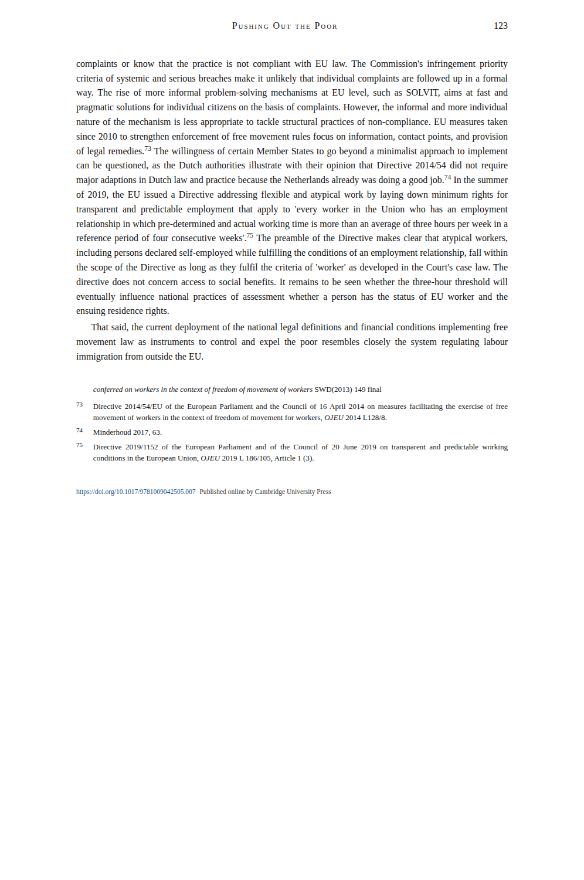Pushing Out the Poor 123
complaints or know that the practice is not compliant with EU law. The Commission's infringement priority criteria of systemic and serious breaches make it unlikely that individual complaints are followed up in a formal way. The rise of more informal problem-solving mechanisms at EU level, such as SOLVIT, aims at fast and pragmatic solutions for individual citizens on the basis of complaints. However, the informal and more individual nature of the mechanism is less appropriate to tackle structural practices of non-compliance. EU measures taken since 2010 to strengthen enforcement of free movement rules focus on information, contact points, and provision of legal remedies.73 The willingness of certain Member States to go beyond a minimalist approach to implement can be questioned, as the Dutch authorities illustrate with their opinion that Directive 2014/54 did not require major adaptions in Dutch law and practice because the Netherlands already was doing a good job.74 In the summer of 2019, the EU issued a Directive addressing flexible and atypical work by laying down minimum rights for transparent and predictable employment that apply to 'every worker in the Union who has an employment relationship in which pre-determined and actual working time is more than an average of three hours per week in a reference period of four consecutive weeks'.75 The preamble of the Directive makes clear that atypical workers, including persons declared self-employed while fulfilling the conditions of an employment relationship, fall within the scope of the Directive as long as they fulfil the criteria of 'worker' as developed in the Court's case law. The directive does not concern access to social benefits. It remains to be seen whether the three-hour threshold will eventually influence national practices of assessment whether a person has the status of EU worker and the ensuing residence rights.
That said, the current deployment of the national legal definitions and financial conditions implementing free movement law as instruments to control and expel the poor resembles closely the system regulating labour immigration from outside the EU.
conferred on workers in the context of freedom of movement of workers SWD(2013) 149 final
73 Directive 2014/54/EU of the European Parliament and the Council of 16 April 2014 on measures facilitating the exercise of free movement of workers in the context of freedom of movement for workers, OJEU 2014 L128/8.
74 Minderhoud 2017, 63.
75 Directive 2019/1152 of the European Parliament and of the Council of 20 June 2019 on transparent and predictable working conditions in the European Union, OJEU 2019 L 186/105, Article 1 (3).
https://doi.org/10.1017/9781009042505.007 Published online by Cambridge University Press